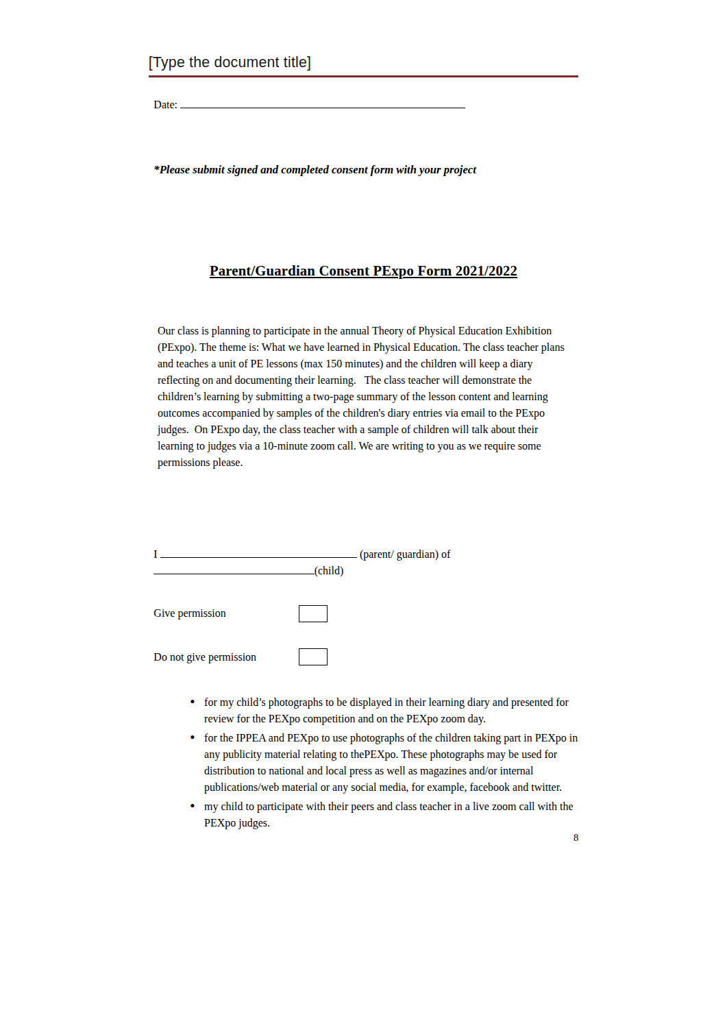[Type the document title]
Date:
*Please submit signed and completed consent form with your project
Parent/Guardian Consent PExpo Form 2021/2022
Our class is planning to participate in the annual Theory of Physical Education Exhibition (PExpo). The theme is: What we have learned in Physical Education. The class teacher plans and teaches a unit of PE lessons (max 150 minutes) and the children will keep a diary reflecting on and documenting their learning. The class teacher will demonstrate the children’s learning by submitting a two-page summary of the lesson content and learning outcomes accompanied by samples of the children's diary entries via email to the PExpo judges. On PExpo day, the class teacher with a sample of children will talk about their learning to judges via a 10-minute zoom call. We are writing to you as we require some permissions please.
I (parent/ guardian) of (child)
Give permission
Do not give permission
for my child’s photographs to be displayed in their learning diary and presented for review for the PEXpo competition and on the PEXpo zoom day.
for the IPPEA and PEXpo to use photographs of the children taking part in PEXpo in any publicity material relating to thePEXpo. These photographs may be used for distribution to national and local press as well as magazines and/or internal publications/web material or any social media, for example, facebook and twitter.
my child to participate with their peers and class teacher in a live zoom call with the PEXpo judges.
8